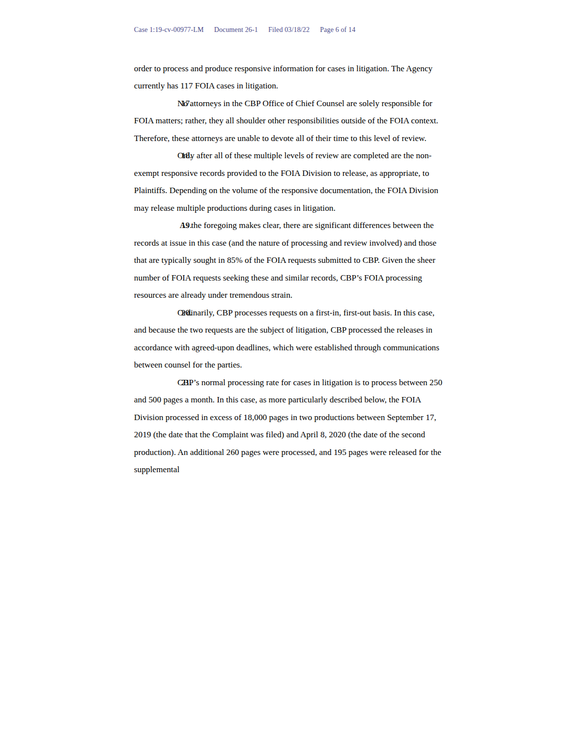Case 1:19-cv-00977-LM Document 26-1 Filed 03/18/22 Page 6 of 14
order to process and produce responsive information for cases in litigation. The Agency currently has 117 FOIA cases in litigation.
17. No attorneys in the CBP Office of Chief Counsel are solely responsible for FOIA matters; rather, they all shoulder other responsibilities outside of the FOIA context. Therefore, these attorneys are unable to devote all of their time to this level of review.
18. Only after all of these multiple levels of review are completed are the non-exempt responsive records provided to the FOIA Division to release, as appropriate, to Plaintiffs. Depending on the volume of the responsive documentation, the FOIA Division may release multiple productions during cases in litigation.
19. As the foregoing makes clear, there are significant differences between the records at issue in this case (and the nature of processing and review involved) and those that are typically sought in 85% of the FOIA requests submitted to CBP. Given the sheer number of FOIA requests seeking these and similar records, CBP’s FOIA processing resources are already under tremendous strain.
20. Ordinarily, CBP processes requests on a first-in, first-out basis. In this case, and because the two requests are the subject of litigation, CBP processed the releases in accordance with agreed-upon deadlines, which were established through communications between counsel for the parties.
21. CBP’s normal processing rate for cases in litigation is to process between 250 and 500 pages a month. In this case, as more particularly described below, the FOIA Division processed in excess of 18,000 pages in two productions between September 17, 2019 (the date that the Complaint was filed) and April 8, 2020 (the date of the second production). An additional 260 pages were processed, and 195 pages were released for the supplemental